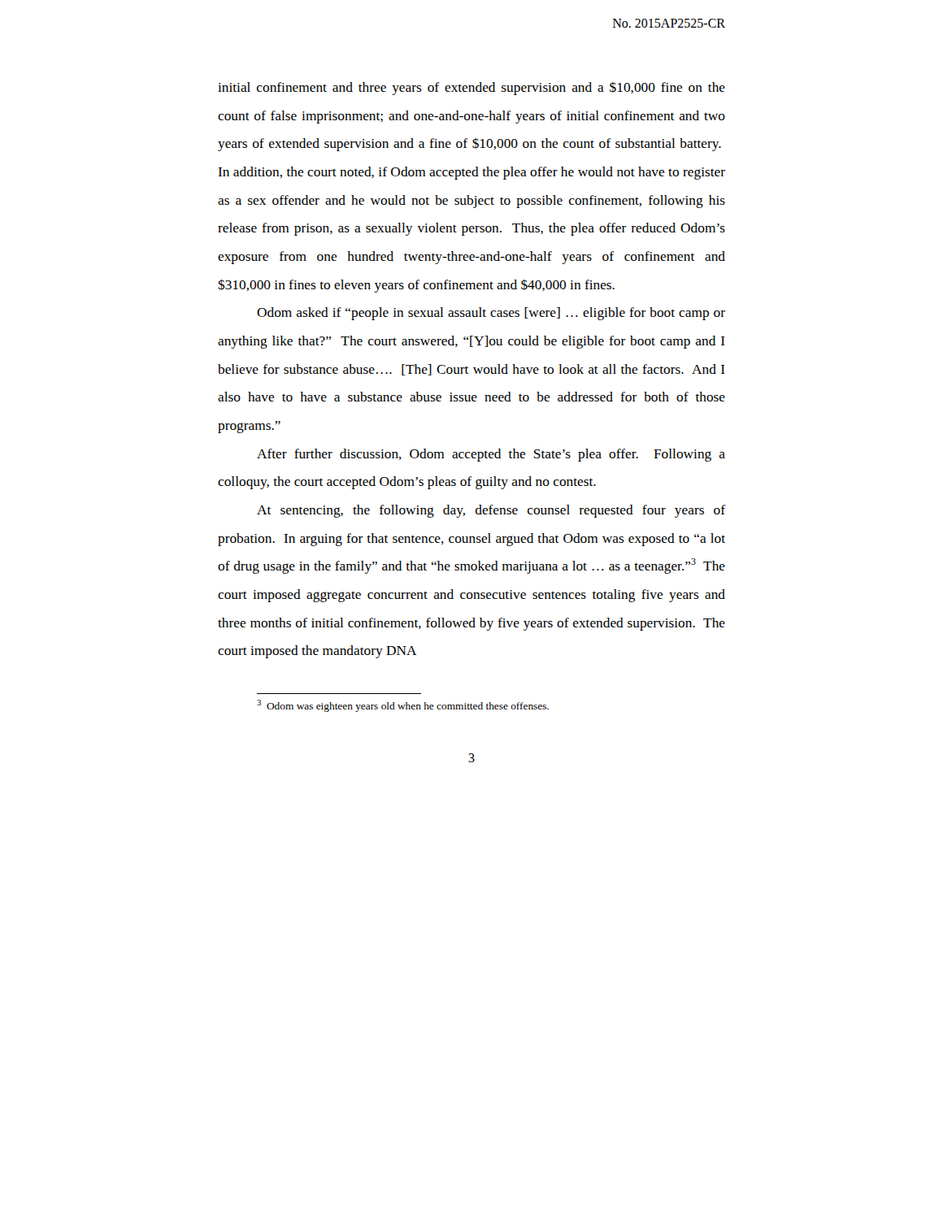No. 2015AP2525-CR
initial confinement and three years of extended supervision and a $10,000 fine on the count of false imprisonment; and one-and-one-half years of initial confinement and two years of extended supervision and a fine of $10,000 on the count of substantial battery. In addition, the court noted, if Odom accepted the plea offer he would not have to register as a sex offender and he would not be subject to possible confinement, following his release from prison, as a sexually violent person. Thus, the plea offer reduced Odom’s exposure from one hundred twenty-three-and-one-half years of confinement and $310,000 in fines to eleven years of confinement and $40,000 in fines.
Odom asked if “people in sexual assault cases [were] … eligible for boot camp or anything like that?” The court answered, “[Y]ou could be eligible for boot camp and I believe for substance abuse…. [The] Court would have to look at all the factors. And I also have to have a substance abuse issue need to be addressed for both of those programs.”
After further discussion, Odom accepted the State’s plea offer. Following a colloquy, the court accepted Odom’s pleas of guilty and no contest.
At sentencing, the following day, defense counsel requested four years of probation. In arguing for that sentence, counsel argued that Odom was exposed to “a lot of drug usage in the family” and that “he smoked marijuana a lot … as a teenager.”3 The court imposed aggregate concurrent and consecutive sentences totaling five years and three months of initial confinement, followed by five years of extended supervision. The court imposed the mandatory DNA
3 Odom was eighteen years old when he committed these offenses.
3